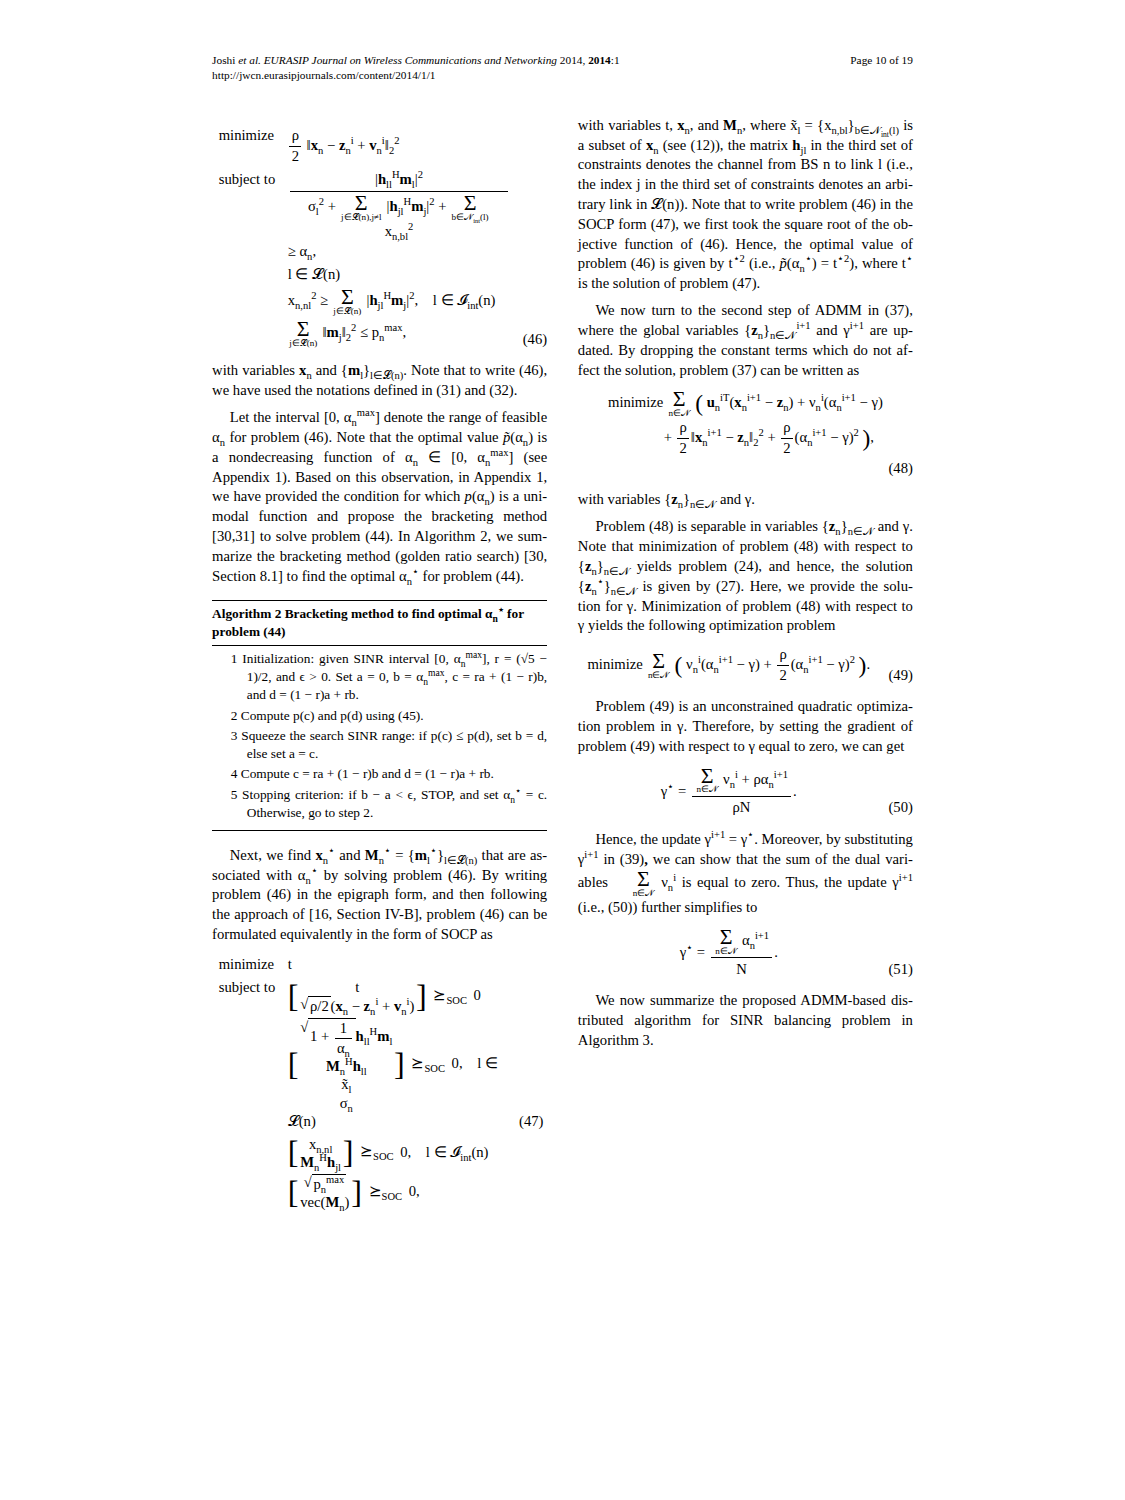Joshi et al. EURASIP Journal on Wireless Communications and Networking 2014, 2014:1
http://jwcn.eurasipjournals.com/content/2014/1/1
Page 10 of 19
| minimize | ρ 2 ‖ x n − z n i + v n i ‖ 2 2 |
| subject to | / h ll H m l / 2 σ l 2 + Σ j∈𝓛(n),j≠l / h jl H m j / 2 + Σ b∈𝒩 int (l) x n,bl 2 ≥ α n , |
| | l ∈ 𝓛(n) |
| | x n,nl 2 ≥ Σ j∈𝓛(n) / h jl H m j / 2 , l ∈ 𝓘 int (n) |
| | Σ j∈𝓛(n) ‖ m j ‖ 2 2 ≤ p n max , |
(46)
with variables xn and {ml}l∈𝓛(n). Note that to write (46), we have used the notations defined in (31) and (32).
Let the interval [0, αnmax] denote the range of feasible αn for problem (46). Note that the optimal value p̃(αn) is a nondecreasing function of αn ∈ [0, αnmax] (see Appendix 1). Based on this observation, in Appendix 1, we have provided the condition for which p(αn) is a unimodal function and propose the bracketing method [30,31] to solve problem (44). In Algorithm 2, we summarize the bracketing method (golden ratio search) [30, Section 8.1] to find the optimal αn⋆ for problem (44).
Algorithm 2 Bracketing method to find optimal αn⋆ for problem (44)
Initialization: given SINR interval [0, αnmax], r = (√5 − 1)/2, and ϵ > 0. Set a = 0, b = αnmax, c = ra + (1 − r)b, and d = (1 − r)a + rb.
Compute p(c) and p(d) using (45).
Squeeze the search SINR range: if p(c) ≤ p(d), set b = d, else set a = c.
Compute c = ra + (1 − r)b and d = (1 − r)a + rb.
Stopping criterion: if b − a < ϵ, STOP, and set αn⋆ = c. Otherwise, go to step 2.
Next, we find xn⋆ and Mn⋆ = {ml⋆}l∈𝓛(n) that are associated with αn⋆ by solving problem (46). By writing problem (46) in the epigraph form, and then following the approach of [16, Section IV-B], problem (46) can be formulated equivalently in the form of SOCP as
| minimize | t |
| subject to | [ t ρ/2 ( x n − z n i + v n i ) ] ⪰ SOC 0 |
| | [ 1 + 1 α n h ll H m l M n H h ll x̃ l σ n ] ⪰ SOC 0, l ∈ 𝓛(n) | (47) |
| | [ x n,nl M n H h jl ] ⪰ SOC 0, l ∈ 𝓘 int (n) |
| | [ p n max vec( M n ) ] ⪰ SOC 0, |
with variables t, xn, and Mn, where x̃l = {xn,bl}b∈𝒩int(l) is a subset of xn (see (12)), the matrix hjl in the third set of constraints denotes the channel from BS n to link l (i.e., the index j in the third set of constraints denotes an arbitrary link in 𝓛(n)). Note that to write problem (46) in the SOCP form (47), we first took the square root of the objective function of (46). Hence, the optimal value of problem (46) is given by t⋆2 (i.e., p̃(αn⋆) = t⋆2), where t⋆ is the solution of problem (47).
We now turn to the second step of ADMM in (37), where the global variables {zn}n∈𝒩i+1 and γi+1 are updated. By dropping the constant terms which do not affect the solution, problem (37) can be written as
minimize Σn∈𝒩 ( uniT(xni+1 − zn) + νni(αni+1 − γ)
+ ρ 2‖xni+1 − zn‖22 + ρ 2(αni+1 − γ)2 ),
(48)
with variables {zn}n∈𝒩 and γ.
Problem (48) is separable in variables {zn}n∈𝒩 and γ. Note that minimization of problem (48) with respect to {zn}n∈𝒩 yields problem (24), and hence, the solution {zn⋆}n∈𝒩 is given by (27). Here, we provide the solution for γ. Minimization of problem (48) with respect to γ yields the following optimization problem
minimize Σn∈𝒩 ( νni(αni+1 − γ) + ρ 2(αni+1 − γ)2 ).
(49)
Problem (49) is an unconstrained quadratic optimization problem in γ. Therefore, by setting the gradient of problem (49) with respect to γ equal to zero, we can get
γ⋆ = Σn∈𝒩 νni + ραni+1 ρN .
(50)
Hence, the update γi+1 = γ⋆. Moreover, by substituting γi+1 in (39), we can show that the sum of the dual variables Σn∈𝒩 νni is equal to zero. Thus, the update γi+1 (i.e., (50)) further simplifies to
γ⋆ = Σn∈𝒩 αni+1 N .
(51)
We now summarize the proposed ADMM-based distributed algorithm for SINR balancing problem in Algorithm 3.